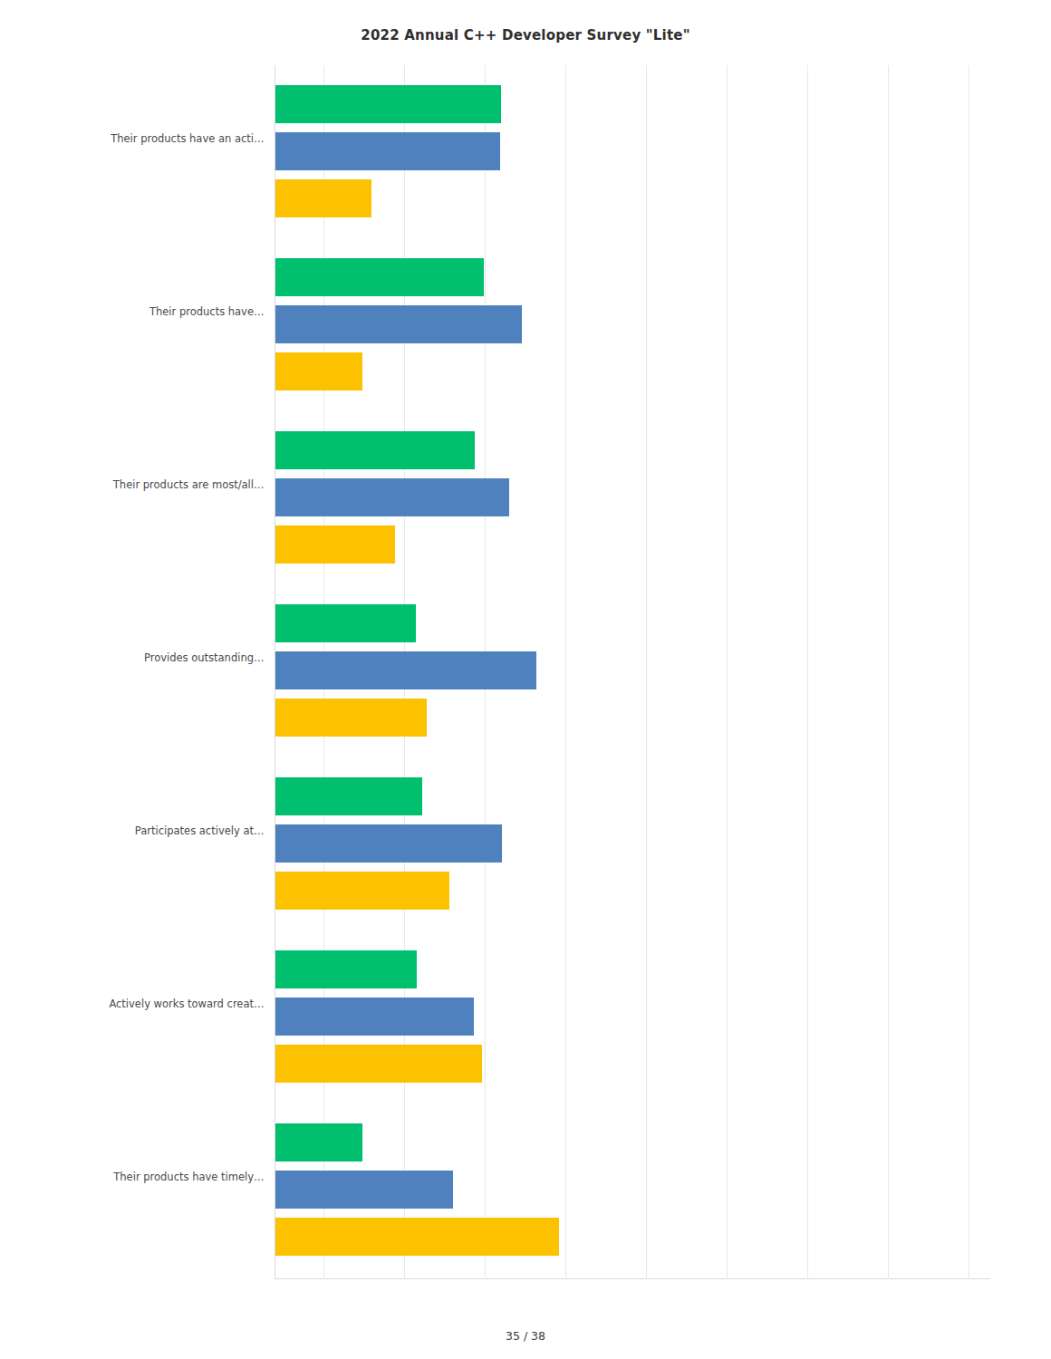2022 Annual C++ Developer Survey "Lite"
Their products have an acti…
Their products have…
Their products are most/all…
Provides outstanding…
Participates actively at…
Actively works toward creat…
Their products have timely…
35 / 38